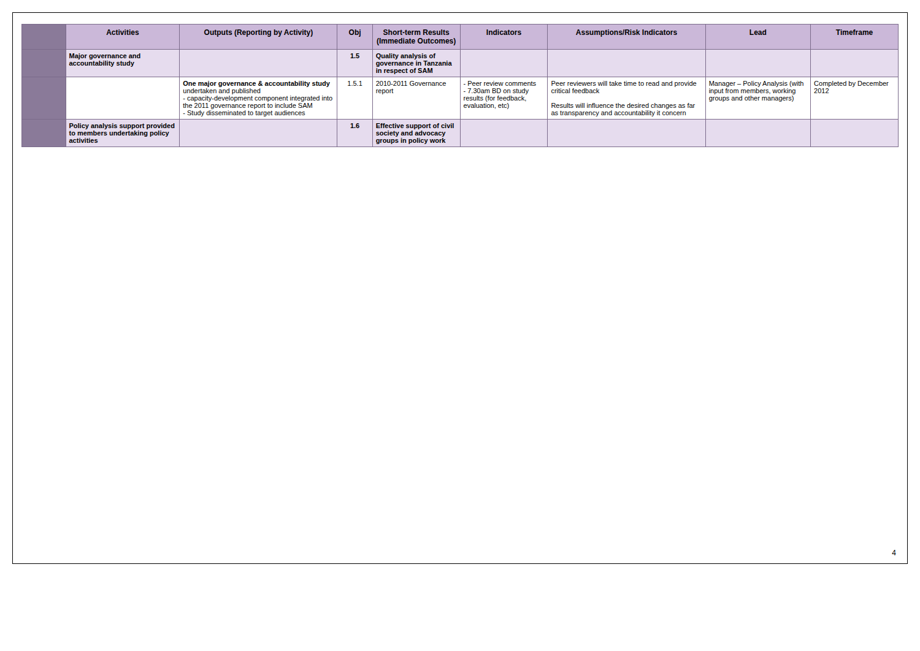| | Activities | Outputs (Reporting by Activity) | Obj | Short-term Results (Immediate Outcomes) | Indicators | Assumptions/Risk Indicators | Lead | Timeframe |
| --- | --- | --- | --- | --- | --- | --- | --- | --- |
| | Major governance and accountability study | | 1.5 | Quality analysis of governance in Tanzania in respect of SAM | | | | |
| | | One major governance & accountability study undertaken and published - capacity-development component integrated into the 2011 governance report to include SAM - Study disseminated to target audiences | 1.5.1 | 2010-2011 Governance report | - Peer review comments - 7.30am BD on study results (for feedback, evaluation, etc) | Peer reviewers will take time to read and provide critical feedback Results will influence the desired changes as far as transparency and accountability it concern | Manager – Policy Analysis (with input from members, working groups and other managers) | Completed by December 2012 |
| | Policy analysis support provided to members undertaking policy activities | | 1.6 | Effective support of civil society and advocacy groups in policy work | | | | |
4